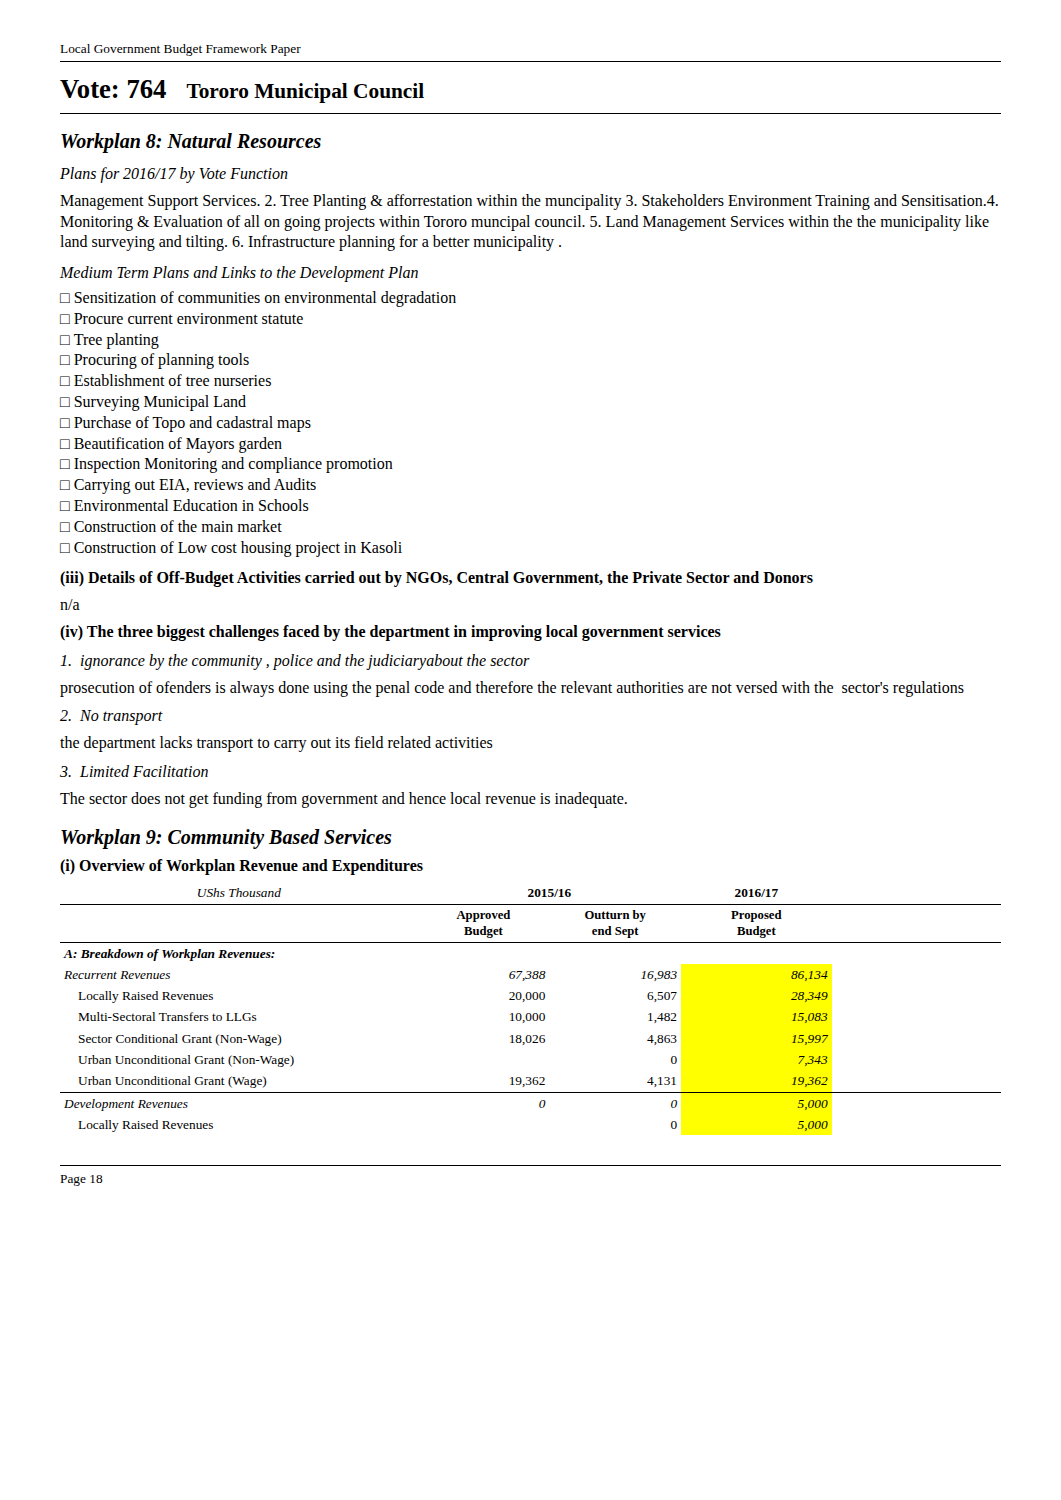Local Government Budget Framework Paper
Vote: 764 Tororo Municipal Council
Workplan 8: Natural Resources
Plans for 2016/17 by Vote Function
Management Support Services. 2. Tree Planting & afforrestation within the muncipality 3. Stakeholders Environment Training and Sensitisation.4. Monitoring & Evaluation of all on going projects within Tororo muncipal council. 5. Land Management Services within the the municipality like land surveying and tilting. 6. Infrastructure planning for a better municipality .
Medium Term Plans and Links to the Development Plan
Sensitization of communities on environmental degradation
Procure current environment statute
Tree planting
Procuring of planning tools
Establishment of tree nurseries
Surveying Municipal Land
Purchase of Topo and cadastral maps
Beautification of Mayors garden
Inspection Monitoring and compliance promotion
Carrying out EIA, reviews and Audits
Environmental Education in Schools
Construction of the main market
Construction of Low cost housing project in Kasoli
(iii) Details of Off-Budget Activities carried out by NGOs, Central Government, the Private Sector and Donors
n/a
(iv) The three biggest challenges faced by the department in improving local government services
1. ignorance by the community , police and the judiciaryabout the sector
prosecution of ofenders is always done using the penal code and therefore the relevant authorities are not versed with the sector's regulations
2. No transport
the department lacks transport to carry out its field related activities
3. Limited Facilitation
The sector does not get funding from government and hence local revenue is inadequate.
Workplan 9: Community Based Services
(i) Overview of Workplan Revenue and Expenditures
| UShs Thousand | 2015/16 | 2016/17 | |
| | Approved Budget | Outturn by end Sept | Proposed Budget | |
| A: Breakdown of Workplan Revenues: | | | | |
| Recurrent Revenues | 67,388 | 16,983 | 86,134 | |
| Locally Raised Revenues | 20,000 | 6,507 | 28,349 | |
| Multi-Sectoral Transfers to LLGs | 10,000 | 1,482 | 15,083 | |
| Sector Conditional Grant (Non-Wage) | 18,026 | 4,863 | 15,997 | |
| Urban Unconditional Grant (Non-Wage) | | 0 | 7,343 | |
| Urban Unconditional Grant (Wage) | 19,362 | 4,131 | 19,362 | |
| Development Revenues | 0 | 0 | 5,000 | |
| Locally Raised Revenues | | 0 | 5,000 | |
Page 18